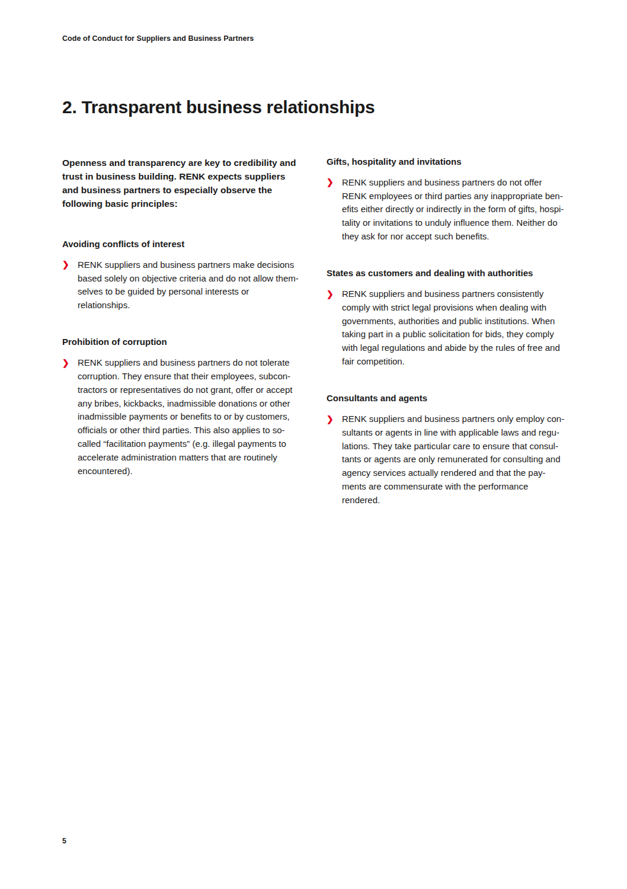Code of Conduct for Suppliers and Business Partners
2. Transparent business relationships
Openness and transparency are key to credibility and trust in business building. RENK expects suppliers and business partners to especially observe the following basic principles:
Avoiding conflicts of interest
RENK suppliers and business partners make decisions based solely on objective criteria and do not allow themselves to be guided by personal interests or relationships.
Prohibition of corruption
RENK suppliers and business partners do not tolerate corruption. They ensure that their employees, subcontractors or representatives do not grant, offer or accept any bribes, kickbacks, inadmissible donations or other inadmissible payments or benefits to or by customers, officials or other third parties. This also applies to so-called “facilitation payments” (e.g. illegal payments to accelerate administration matters that are routinely encountered).
Gifts, hospitality and invitations
RENK suppliers and business partners do not offer RENK employees or third parties any inappropriate benefits either directly or indirectly in the form of gifts, hospitality or invitations to unduly influence them. Neither do they ask for nor accept such benefits.
States as customers and dealing with authorities
RENK suppliers and business partners consistently comply with strict legal provisions when dealing with governments, authorities and public institutions. When taking part in a public solicitation for bids, they comply with legal regulations and abide by the rules of free and fair competition.
Consultants and agents
RENK suppliers and business partners only employ consultants or agents in line with applicable laws and regulations. They take particular care to ensure that consultants or agents are only remunerated for consulting and agency services actually rendered and that the payments are commensurate with the performance rendered.
5